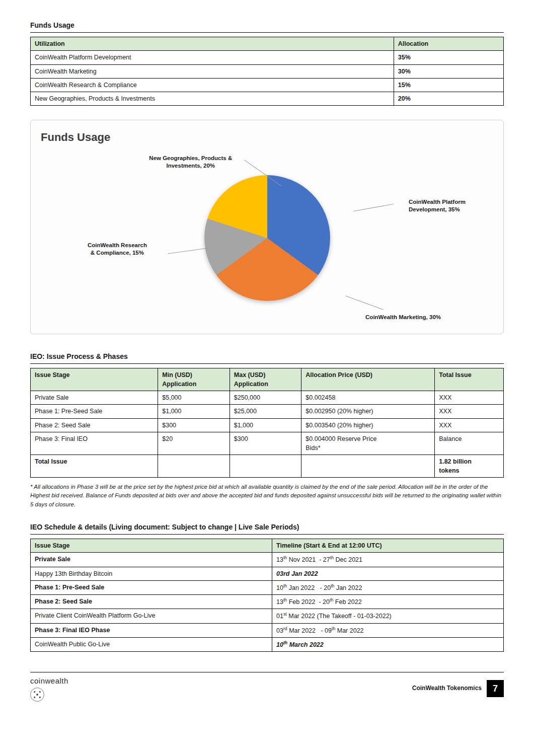Funds Usage
| Utilization | Allocation |
| --- | --- |
| CoinWealth Platform Development | 35% |
| CoinWealth Marketing | 30% |
| CoinWealth Research & Compliance | 15% |
| New Geographies, Products & Investments | 20% |
Funds Usage
New Geographies, Products &
Investments, 20%
CoinWealth Platform
Development, 35%
CoinWealth Research
& Compliance, 15%
CoinWealth Marketing, 30%
IEO: Issue Process & Phases
| Issue Stage | Min (USD) Application | Max (USD) Application | Allocation Price (USD) | Total Issue |
| --- | --- | --- | --- | --- |
| Private Sale | $5,000 | $250,000 | $0.002458 | XXX |
| Phase 1: Pre-Seed Sale | $1,000 | $25,000 | $0.002950 (20% higher) | XXX |
| Phase 2: Seed Sale | $300 | $1,000 | $0.003540 (20% higher) | XXX |
| Phase 3: Final IEO | $20 | $300 | $0.004000 Reserve Price Bids* | Balance |
| Total Issue | | | | 1.82 billion tokens |
* All allocations in Phase 3 will be at the price set by the highest price bid at which all available quantity is claimed by the end of the sale period. Allocation will be in the order of the Highest bid received. Balance of Funds deposited at bids over and above the accepted bid and funds deposited against unsuccessful bids will be returned to the originating wallet within 5 days of closure.
IEO Schedule & details (Living document: Subject to change | Live Sale Periods)
| Issue Stage | Timeline (Start & End at 12:00 UTC) |
| --- | --- |
| Private Sale | 13 th Nov 2021 - 27 th Dec 2021 |
| Happy 13th Birthday Bitcoin | 03rd Jan 2022 |
| Phase 1: Pre-Seed Sale | 10 th Jan 2022 - 20 th Jan 2022 |
| Phase 2: Seed Sale | 13 th Feb 2022 - 20 th Feb 2022 |
| Private Client CoinWealth Platform Go-Live | 01 st Mar 2022 (The Takeoff - 01-03-2022) |
| Phase 3: Final IEO Phase | 03 rd Mar 2022 - 09 th Mar 2022 |
| CoinWealth Public Go-Live | 10 th March 2022 |
coinwealth
CoinWealth Tokenomics 7